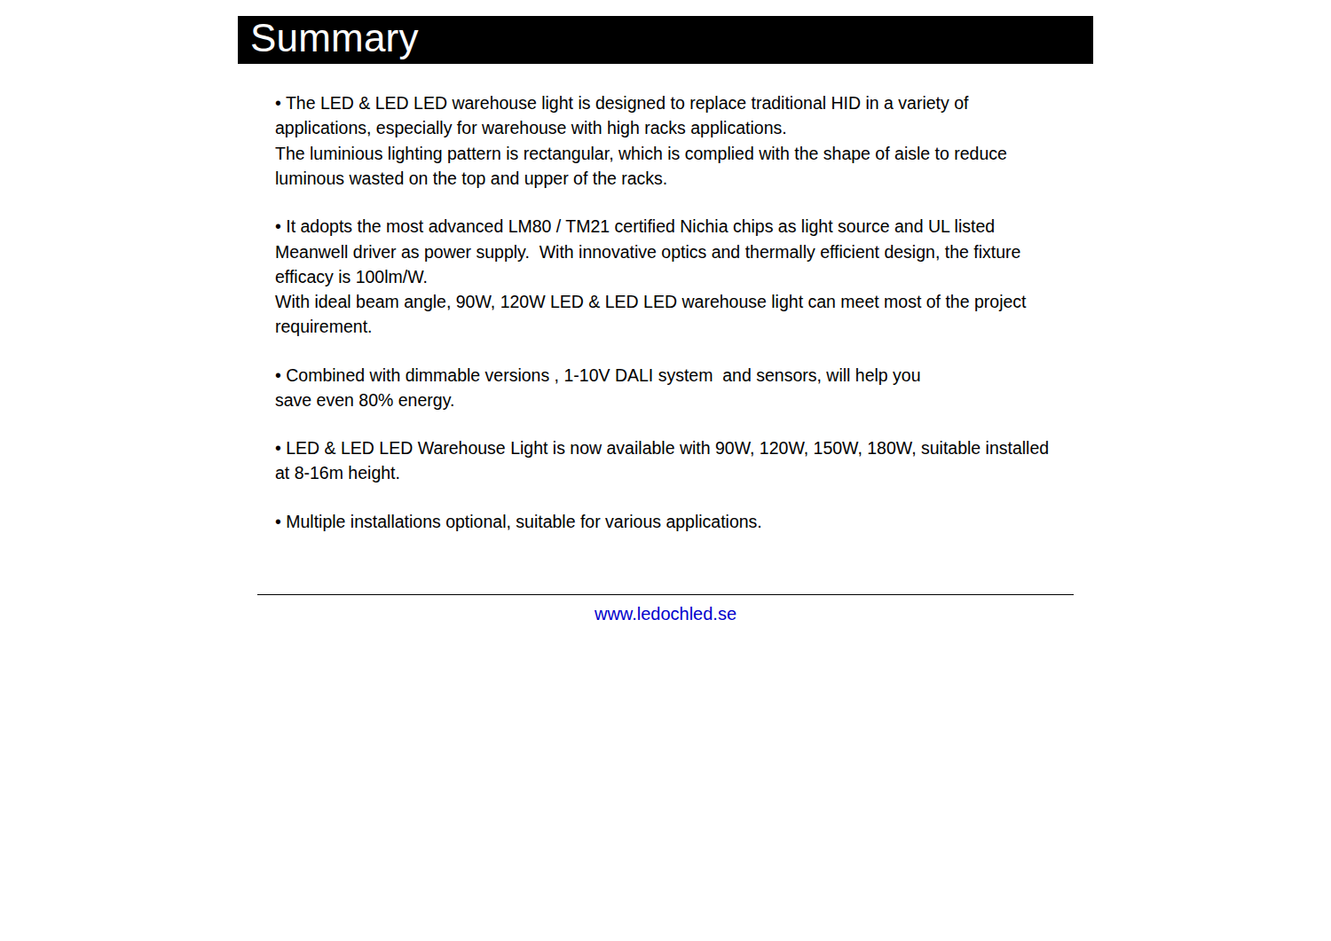Summary
• The LED & LED LED warehouse light is designed to replace traditional HID in a variety of applications, especially for warehouse with high racks applications.
The luminious lighting pattern is rectangular, which is complied with the shape of aisle to reduce luminous wasted on the top and upper of the racks.
• It adopts the most advanced LM80 / TM21 certified Nichia chips as light source and UL listed Meanwell driver as power supply. With innovative optics and thermally efficient design, the fixture efficacy is 100lm/W.
With ideal beam angle, 90W, 120W LED & LED LED warehouse light can meet most of the project requirement.
• Combined with dimmable versions , 1-10V DALI system and sensors, will help you
save even 80% energy.
• LED & LED LED Warehouse Light is now available with 90W, 120W, 150W, 180W, suitable installed at 8-16m height.
• Multiple installations optional, suitable for various applications.
www.ledochled.se